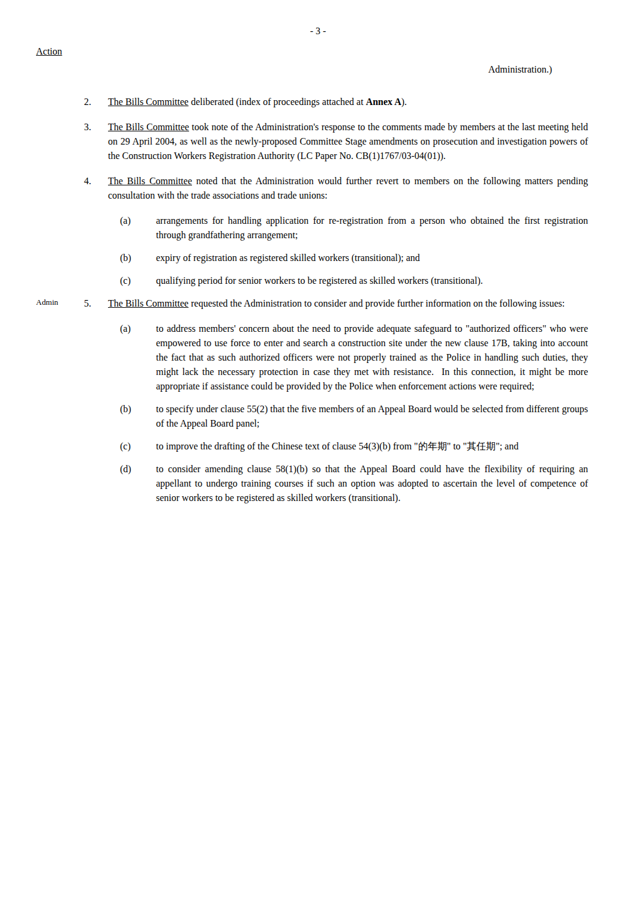- 3 -
Action
Administration.)
2.
The Bills Committee deliberated (index of proceedings attached at Annex A).
3.
The Bills Committee took note of the Administration's response to the comments made by members at the last meeting held on 29 April 2004, as well as the newly-proposed Committee Stage amendments on prosecution and investigation powers of the Construction Workers Registration Authority (LC Paper No. CB(1)1767/03-04(01)).
4.
The Bills Committee noted that the Administration would further revert to members on the following matters pending consultation with the trade associations and trade unions:
(a)
arrangements for handling application for re-registration from a person who obtained the first registration through grandfathering arrangement;
(b)
expiry of registration as registered skilled workers (transitional); and
(c)
qualifying period for senior workers to be registered as skilled workers (transitional).
Admin
5.
The Bills Committee requested the Administration to consider and provide further information on the following issues:
(a)
to address members' concern about the need to provide adequate safeguard to "authorized officers" who were empowered to use force to enter and search a construction site under the new clause 17B, taking into account the fact that as such authorized officers were not properly trained as the Police in handling such duties, they might lack the necessary protection in case they met with resistance. In this connection, it might be more appropriate if assistance could be provided by the Police when enforcement actions were required;
(b)
to specify under clause 55(2) that the five members of an Appeal Board would be selected from different groups of the Appeal Board panel;
(c)
to improve the drafting of the Chinese text of clause 54(3)(b) from "的年期" to "其任期"; and
(d)
to consider amending clause 58(1)(b) so that the Appeal Board could have the flexibility of requiring an appellant to undergo training courses if such an option was adopted to ascertain the level of competence of senior workers to be registered as skilled workers (transitional).